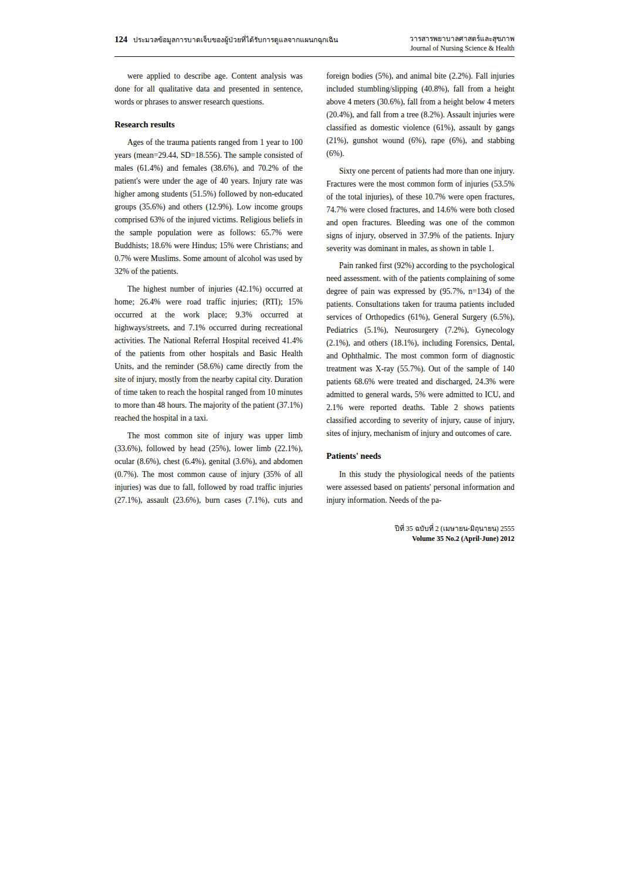124 ประมวลข้อมูลการบาดเจ็บของผู้ป่วยที่ได้รับการดูแลจากแผนกฉุกเฉิน
วารสารพยาบาลศาสตร์และสุขภาพ
Journal of Nursing Science & Health
were applied to describe age. Content analysis was done for all qualitative data and presented in sentence, words or phrases to answer research questions.
Research results
Ages of the trauma patients ranged from 1 year to 100 years (mean=29.44, SD=18.556). The sample consisted of males (61.4%) and females (38.6%), and 70.2% of the patient's were under the age of 40 years. Injury rate was higher among students (51.5%) followed by non-educated groups (35.6%) and others (12.9%). Low income groups comprised 63% of the injured victims. Religious beliefs in the sample population were as follows: 65.7% were Buddhists; 18.6% were Hindus; 15% were Christians; and 0.7% were Muslims. Some amount of alcohol was used by 32% of the patients.
The highest number of injuries (42.1%) occurred at home; 26.4% were road traffic injuries; (RTI); 15% occurred at the work place; 9.3% occurred at highways/streets, and 7.1% occurred during recreational activities. The National Referral Hospital received 41.4% of the patients from other hospitals and Basic Health Units, and the reminder (58.6%) came directly from the site of injury, mostly from the nearby capital city. Duration of time taken to reach the hospital ranged from 10 minutes to more than 48 hours. The majority of the patient (37.1%) reached the hospital in a taxi.
The most common site of injury was upper limb (33.6%), followed by head (25%), lower limb (22.1%), ocular (8.6%), chest (6.4%), genital (3.6%), and abdomen (0.7%). The most common cause of injury (35% of all injuries) was due to fall, followed by road traffic injuries (27.1%), assault (23.6%), burn cases (7.1%), cuts and foreign bodies (5%), and animal bite (2.2%). Fall injuries included stumbling/slipping (40.8%), fall from a height above 4 meters (30.6%), fall from a height below 4 meters (20.4%), and fall from a tree (8.2%). Assault injuries were classified as domestic violence (61%), assault by gangs (21%), gunshot wound (6%), rape (6%), and stabbing (6%).
Sixty one percent of patients had more than one injury. Fractures were the most common form of injuries (53.5% of the total injuries), of these 10.7% were open fractures, 74.7% were closed fractures, and 14.6% were both closed and open fractures. Bleeding was one of the common signs of injury, observed in 37.9% of the patients. Injury severity was dominant in males, as shown in table 1.
Pain ranked first (92%) according to the psychological need assessment. with of the patients complaining of some degree of pain was expressed by (95.7%, n=134) of the patients. Consultations taken for trauma patients included services of Orthopedics (61%), General Surgery (6.5%), Pediatrics (5.1%), Neurosurgery (7.2%), Gynecology (2.1%), and others (18.1%), including Forensics, Dental, and Ophthalmic. The most common form of diagnostic treatment was X-ray (55.7%). Out of the sample of 140 patients 68.6% were treated and discharged, 24.3% were admitted to general wards, 5% were admitted to ICU, and 2.1% were reported deaths. Table 2 shows patients classified according to severity of injury, cause of injury, sites of injury, mechanism of injury and outcomes of care.
Patients' needs
In this study the physiological needs of the patients were assessed based on patients' personal information and injury information. Needs of the pa-
ปีที่ 35 ฉบับที่ 2 (เมษายน-มิถุนายน) 2555
Volume 35 No.2 (April-June) 2012